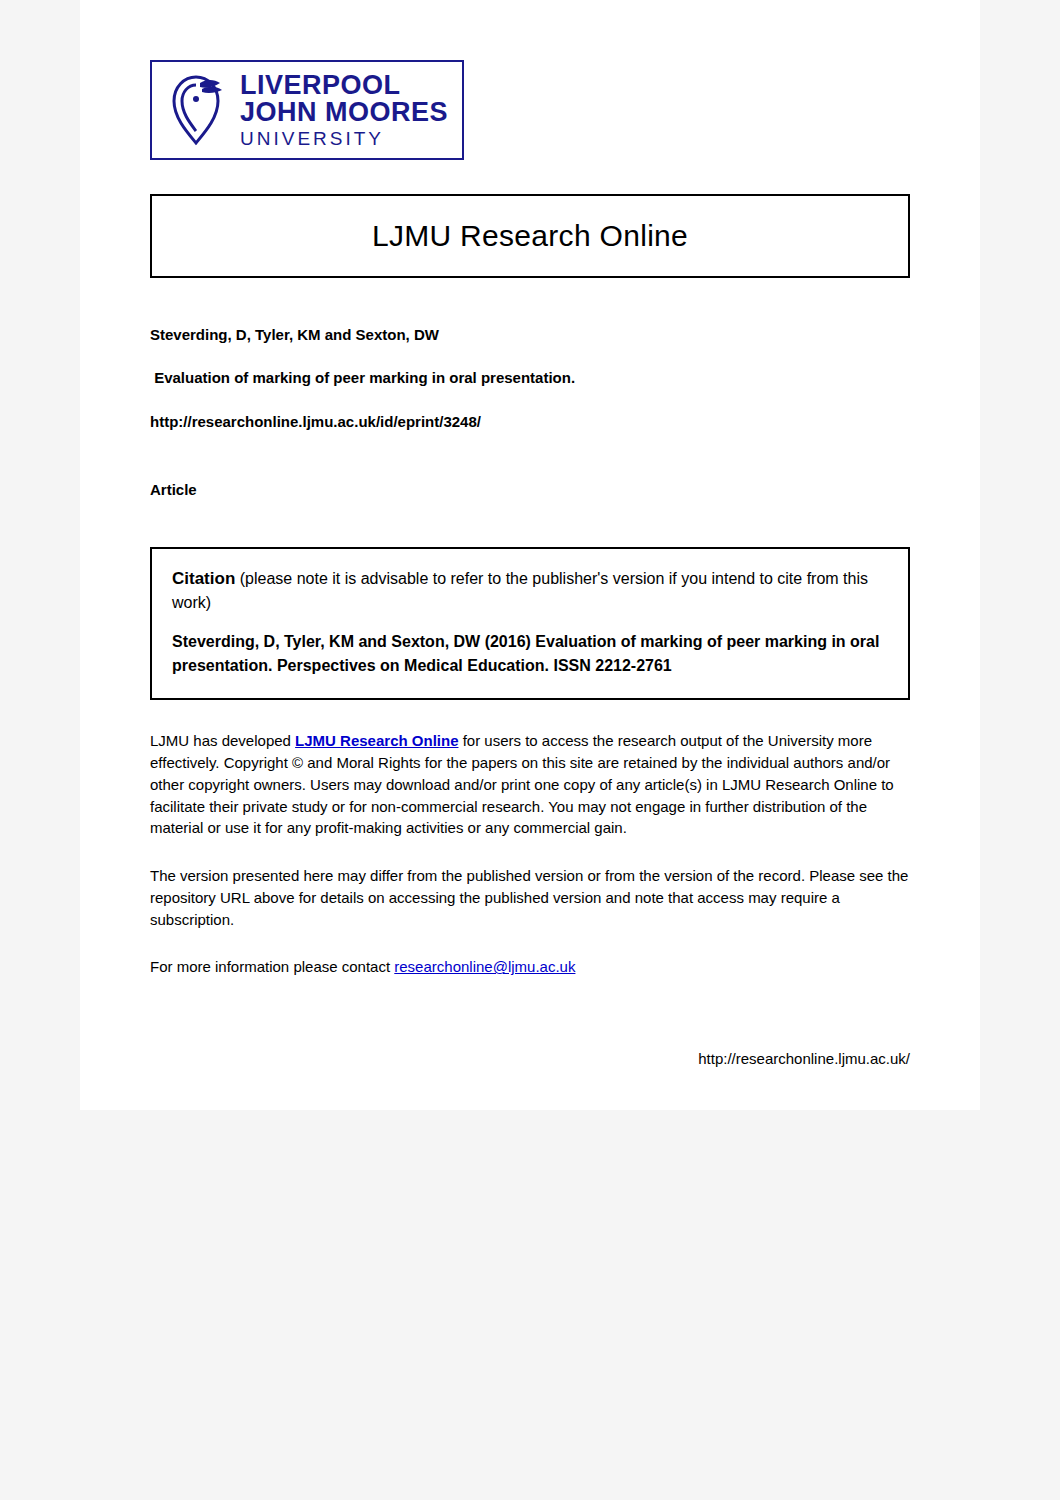LIVERPOOL JOHN MOORES UNIVERSITY
LJMU Research Online
Steverding, D, Tyler, KM and Sexton, DW
Evaluation of marking of peer marking in oral presentation.
http://researchonline.ljmu.ac.uk/id/eprint/3248/
Article
Citation (please note it is advisable to refer to the publisher's version if you intend to cite from this work)
Steverding, D, Tyler, KM and Sexton, DW (2016) Evaluation of marking of peer marking in oral presentation. Perspectives on Medical Education. ISSN 2212-2761
LJMU has developed LJMU Research Online for users to access the research output of the University more effectively. Copyright © and Moral Rights for the papers on this site are retained by the individual authors and/or other copyright owners. Users may download and/or print one copy of any article(s) in LJMU Research Online to facilitate their private study or for non-commercial research. You may not engage in further distribution of the material or use it for any profit-making activities or any commercial gain.
The version presented here may differ from the published version or from the version of the record. Please see the repository URL above for details on accessing the published version and note that access may require a subscription.
For more information please contact researchonline@ljmu.ac.uk
http://researchonline.ljmu.ac.uk/